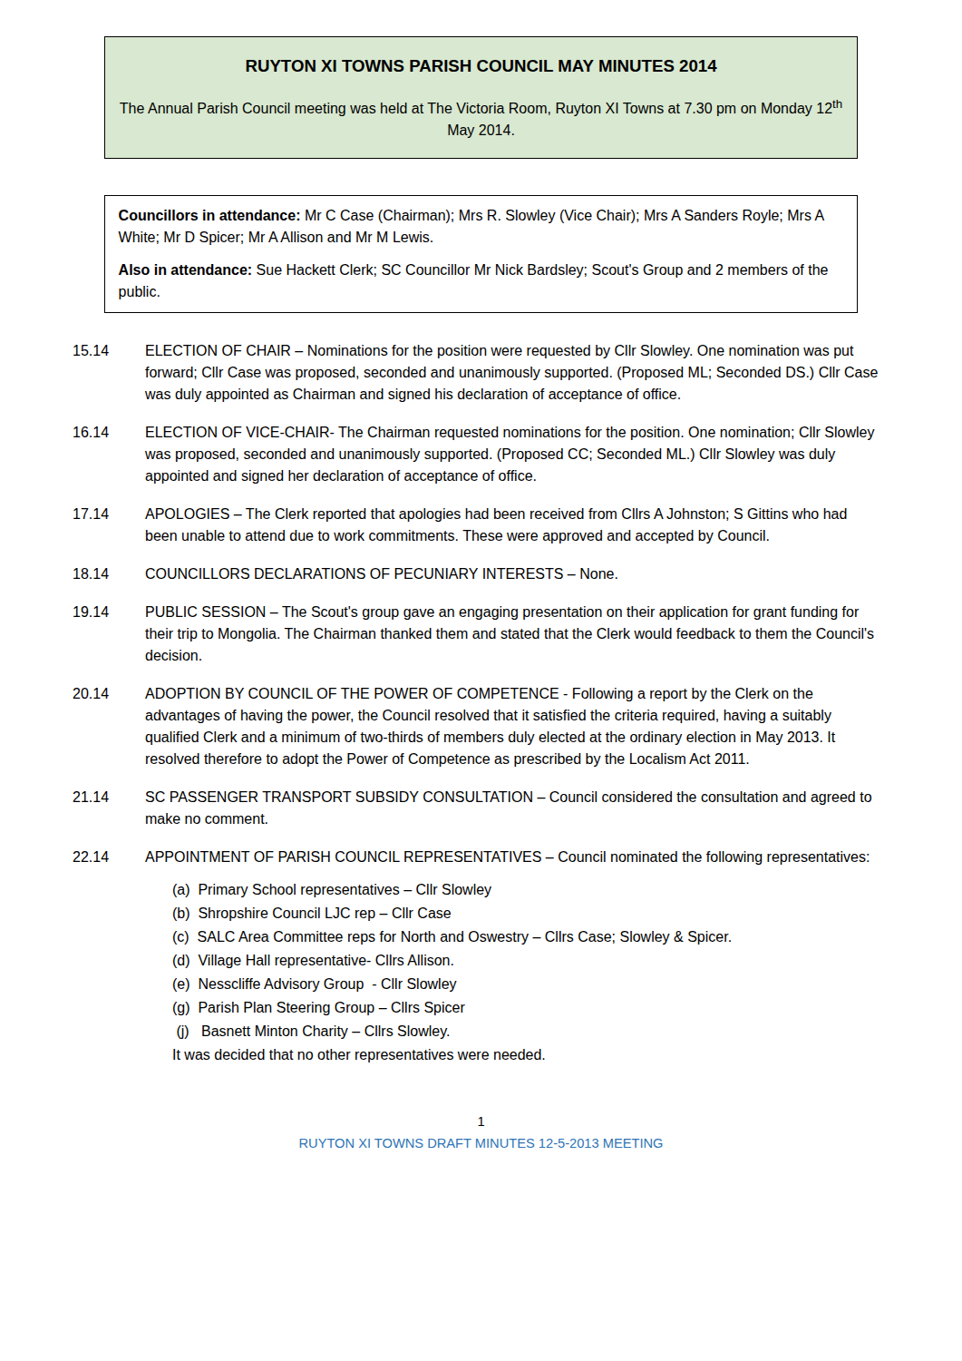RUYTON XI TOWNS PARISH COUNCIL MAY MINUTES 2014
The Annual Parish Council meeting was held at The Victoria Room, Ruyton XI Towns at 7.30 pm on Monday 12th May 2014.
Councillors in attendance: Mr C Case (Chairman); Mrs R. Slowley (Vice Chair); Mrs A Sanders Royle; Mrs A White; Mr D Spicer; Mr A Allison and Mr M Lewis.
Also in attendance: Sue Hackett Clerk; SC Councillor Mr Nick Bardsley; Scout's Group and 2 members of the public.
15.14
ELECTION OF CHAIR – Nominations for the position were requested by Cllr Slowley. One nomination was put forward; Cllr Case was proposed, seconded and unanimously supported. (Proposed ML; Seconded DS.) Cllr Case was duly appointed as Chairman and signed his declaration of acceptance of office.
16.14
ELECTION OF VICE-CHAIR- The Chairman requested nominations for the position. One nomination; Cllr Slowley was proposed, seconded and unanimously supported. (Proposed CC; Seconded ML.) Cllr Slowley was duly appointed and signed her declaration of acceptance of office.
17.14
APOLOGIES – The Clerk reported that apologies had been received from Cllrs A Johnston; S Gittins who had been unable to attend due to work commitments. These were approved and accepted by Council.
18.14
COUNCILLORS DECLARATIONS OF PECUNIARY INTERESTS – None.
19.14
PUBLIC SESSION – The Scout's group gave an engaging presentation on their application for grant funding for their trip to Mongolia. The Chairman thanked them and stated that the Clerk would feedback to them the Council's decision.
20.14
ADOPTION BY COUNCIL OF THE POWER OF COMPETENCE - Following a report by the Clerk on the advantages of having the power, the Council resolved that it satisfied the criteria required, having a suitably qualified Clerk and a minimum of two-thirds of members duly elected at the ordinary election in May 2013. It resolved therefore to adopt the Power of Competence as prescribed by the Localism Act 2011.
21.14
SC PASSENGER TRANSPORT SUBSIDY CONSULTATION – Council considered the consultation and agreed to make no comment.
22.14
APPOINTMENT OF PARISH COUNCIL REPRESENTATIVES – Council nominated the following representatives:
(a) Primary School representatives – Cllr Slowley
(b) Shropshire Council LJC rep – Cllr Case
(c) SALC Area Committee reps for North and Oswestry – Cllrs Case; Slowley & Spicer.
(d) Village Hall representative- Cllrs Allison.
(e) Nesscliffe Advisory Group - Cllr Slowley
(g) Parish Plan Steering Group – Cllrs Spicer
(j) Basnett Minton Charity – Cllrs Slowley.
It was decided that no other representatives were needed.
1
RUYTON XI TOWNS DRAFT MINUTES 12-5-2013 MEETING